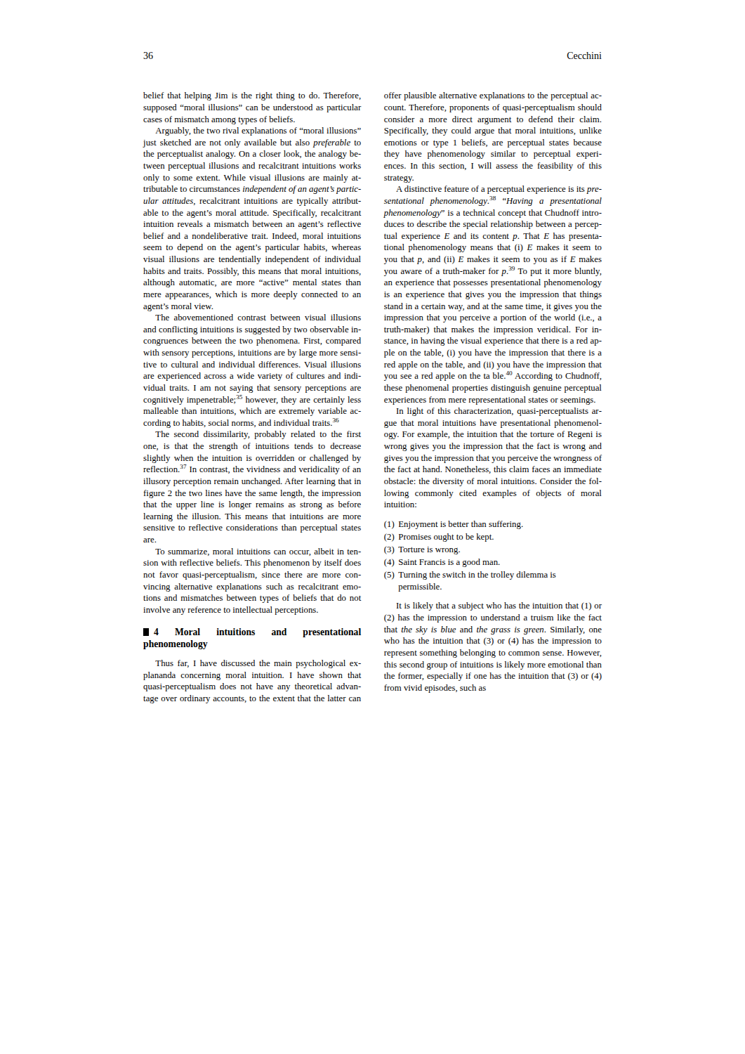36 Cecchini
belief that helping Jim is the right thing to do. Therefore, supposed “moral illusions” can be understood as particular cases of mismatch among types of beliefs.
Arguably, the two rival explanations of “moral illusions” just sketched are not only available but also preferable to the perceptualist analogy. On a closer look, the analogy between perceptual illusions and recalcitrant intuitions works only to some extent. While visual illusions are mainly attributable to circumstances independent of an agent’s particular attitudes, recalcitrant intuitions are typically attributable to the agent’s moral attitude. Specifically, recalcitrant intuition reveals a mismatch between an agent’s reflective belief and a nondeliberative trait. Indeed, moral intuitions seem to depend on the agent’s particular habits, whereas visual illusions are tendentially independent of individual habits and traits. Possibly, this means that moral intuitions, although automatic, are more “active” mental states than mere appearances, which is more deeply connected to an agent’s moral view.
The abovementioned contrast between visual illusions and conflicting intuitions is suggested by two observable incongruences between the two phenomena. First, compared with sensory perceptions, intuitions are by large more sensitive to cultural and individual differences. Visual illusions are experienced across a wide variety of cultures and individual traits. I am not saying that sensory perceptions are cognitively impenetrable;35 however, they are certainly less malleable than intuitions, which are extremely variable according to habits, social norms, and individual traits.36
The second dissimilarity, probably related to the first one, is that the strength of intuitions tends to decrease slightly when the intuition is overridden or challenged by reflection.37 In contrast, the vividness and veridicality of an illusory perception remain unchanged. After learning that in figure 2 the two lines have the same length, the impression that the upper line is longer remains as strong as before learning the illusion. This means that intuitions are more sensitive to reflective considerations than perceptual states are.
To summarize, moral intuitions can occur, albeit in tension with reflective beliefs. This phenomenon by itself does not favor quasi-perceptualism, since there are more convincing alternative explanations such as recalcitrant emotions and mismatches between types of beliefs that do not involve any reference to intellectual perceptions.
4 Moral intuitions and presentational phenomenology
Thus far, I have discussed the main psychological explananda concerning moral intuition. I have shown that quasi-perceptualism does not have any theoretical advantage over ordinary accounts, to the extent that the latter can offer plausible alternative explanations to the perceptual account. Therefore, proponents of quasi-perceptualism should consider a more direct argument to defend their claim. Specifically, they could argue that moral intuitions, unlike emotions or type 1 beliefs, are perceptual states because they have phenomenology similar to perceptual experiences. In this section, I will assess the feasibility of this strategy.
A distinctive feature of a perceptual experience is its presentational phenomenology.38 “Having a presentational phenomenology” is a technical concept that Chudnoff introduces to describe the special relationship between a perceptual experience E and its content p. That E has presentational phenomenology means that (i) E makes it seem to you that p, and (ii) E makes it seem to you as if E makes you aware of a truth-maker for p.39 To put it more bluntly, an experience that possesses presentational phenomenology is an experience that gives you the impression that things stand in a certain way, and at the same time, it gives you the impression that you perceive a portion of the world (i.e., a truth-maker) that makes the impression veridical. For instance, in having the visual experience that there is a red apple on the table, (i) you have the impression that there is a red apple on the table, and (ii) you have the impression that you see a red apple on the ta ble.40 According to Chudnoff, these phenomenal properties distinguish genuine perceptual experiences from mere representational states or seemings.
In light of this characterization, quasi-perceptualists argue that moral intuitions have presentational phenomenology. For example, the intuition that the torture of Regeni is wrong gives you the impression that the fact is wrong and gives you the impression that you perceive the wrongness of the fact at hand. Nonetheless, this claim faces an immediate obstacle: the diversity of moral intuitions. Consider the following commonly cited examples of objects of moral intuition:
(1) Enjoyment is better than suffering.
(2) Promises ought to be kept.
(3) Torture is wrong.
(4) Saint Francis is a good man.
(5) Turning the switch in the trolley dilemma is permissible.
It is likely that a subject who has the intuition that (1) or (2) has the impression to understand a truism like the fact that the sky is blue and the grass is green. Similarly, one who has the intuition that (3) or (4) has the impression to represent something belonging to common sense. However, this second group of intuitions is likely more emotional than the former, especially if one has the intuition that (3) or (4) from vivid episodes, such as